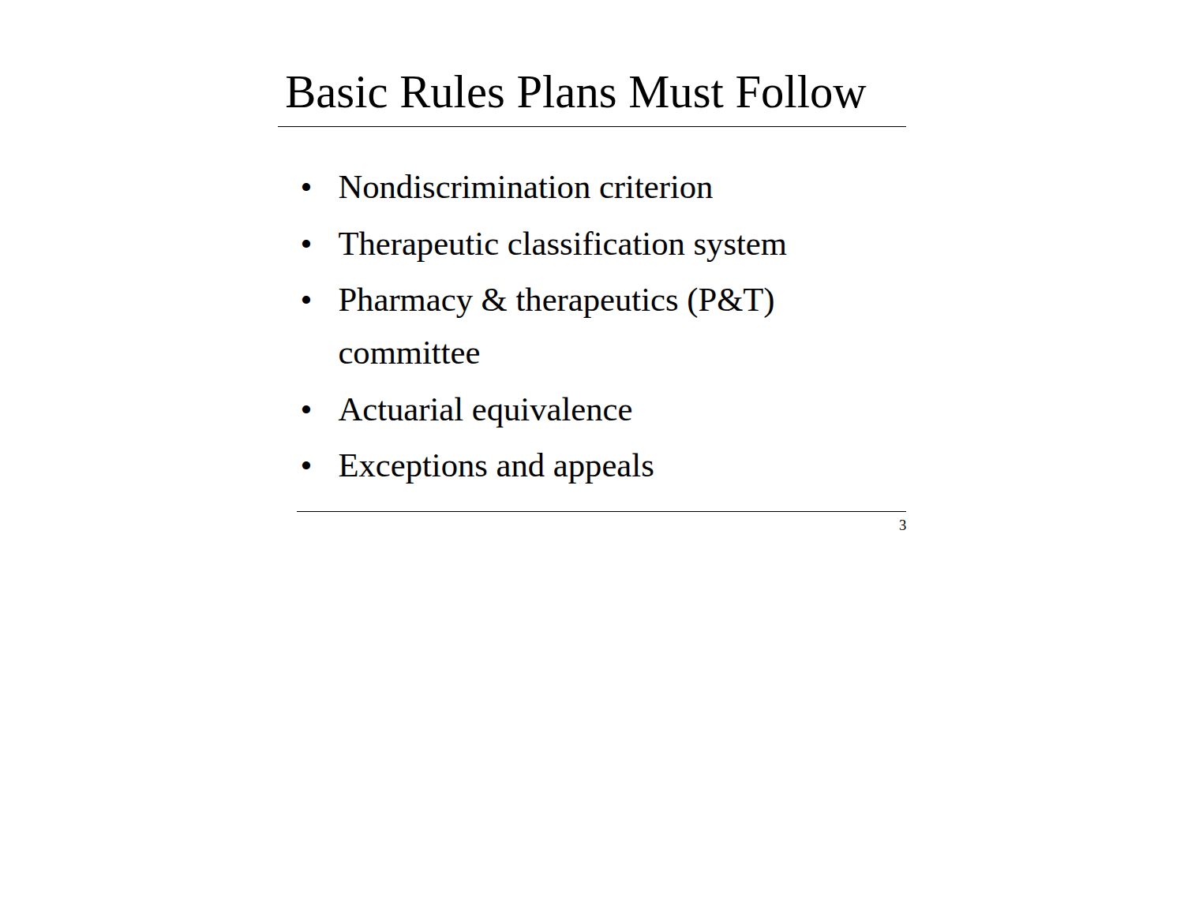Basic Rules Plans Must Follow
Nondiscrimination criterion
Therapeutic classification system
Pharmacy & therapeutics (P&T) committee
Actuarial equivalence
Exceptions and appeals
3